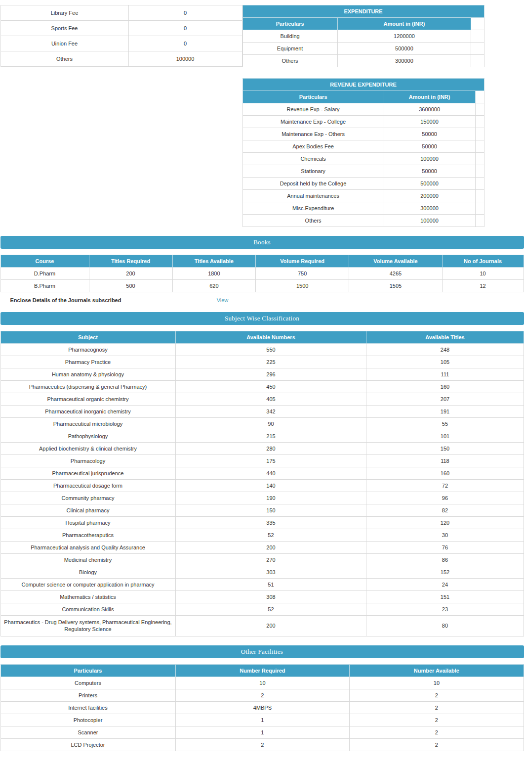| Library Fee | 0 |
| Sports Fee | 0 |
| Uinion Fee | 0 |
| Others | 100000 |
| EXPENDITURE |
| --- |
| Particulars | Amount in (INR) | |
| Building | 1200000 | |
| Equipment | 500000 | |
| Others | 300000 | |
| REVENUE EXPENDITURE |
| --- |
| Particulars | Amount in (INR) | |
| Revenue Exp - Salary | 3600000 | |
| Maintenance Exp - College | 150000 | |
| Maintenance Exp - Others | 50000 | |
| Apex Bodies Fee | 50000 | |
| Chemicals | 100000 | |
| Stationary | 50000 | |
| Deposit held by the College | 500000 | |
| Annual maintenances | 200000 | |
| Misc.Expenditure | 300000 | |
| Others | 100000 | |
Books
| Course | Titles Required | Titles Available | Volume Required | Volume Available | No of Journals |
| --- | --- | --- | --- | --- | --- |
| D.Pharm | 200 | 1800 | 750 | 4265 | 10 |
| B.Pharm | 500 | 620 | 1500 | 1505 | 12 |
Enclose Details of the Journals subscribed
View
Subject Wise Classification
| Subject | Available Numbers | Available Titles |
| --- | --- | --- |
| Pharmacognosy | 550 | 248 |
| Pharmacy Practice | 225 | 105 |
| Human anatomy & physiology | 296 | 111 |
| Pharmaceutics (dispensing & general Pharmacy) | 450 | 160 |
| Pharmaceutical organic chemistry | 405 | 207 |
| Pharmaceutical inorganic chemistry | 342 | 191 |
| Pharmaceutical microbiology | 90 | 55 |
| Pathophysiology | 215 | 101 |
| Applied biochemistry & clinical chemistry | 280 | 150 |
| Pharmacology | 175 | 118 |
| Pharmaceutical jurisprudence | 440 | 160 |
| Pharmaceutical dosage form | 140 | 72 |
| Community pharmacy | 190 | 96 |
| Clinical pharmacy | 150 | 82 |
| Hospital pharmacy | 335 | 120 |
| Pharmacotheraputics | 52 | 30 |
| Pharmaceutical analysis and Quality Assurance | 200 | 76 |
| Medicinal chemistry | 270 | 86 |
| Biology | 303 | 152 |
| Computer science or computer application in pharmacy | 51 | 24 |
| Mathematics / statistics | 308 | 151 |
| Communication Skills | 52 | 23 |
| Pharmaceutics - Drug Delivery systems, Pharmaceutical Engineering, Regulatory Science | 200 | 80 |
Other Facilities
| Particulars | Number Required | Number Available |
| --- | --- | --- |
| Computers | 10 | 10 |
| Printers | 2 | 2 |
| Internet facilities | 4MBPS | 2 |
| Photocopier | 1 | 2 |
| Scanner | 1 | 2 |
| LCD Projector | 2 | 2 |